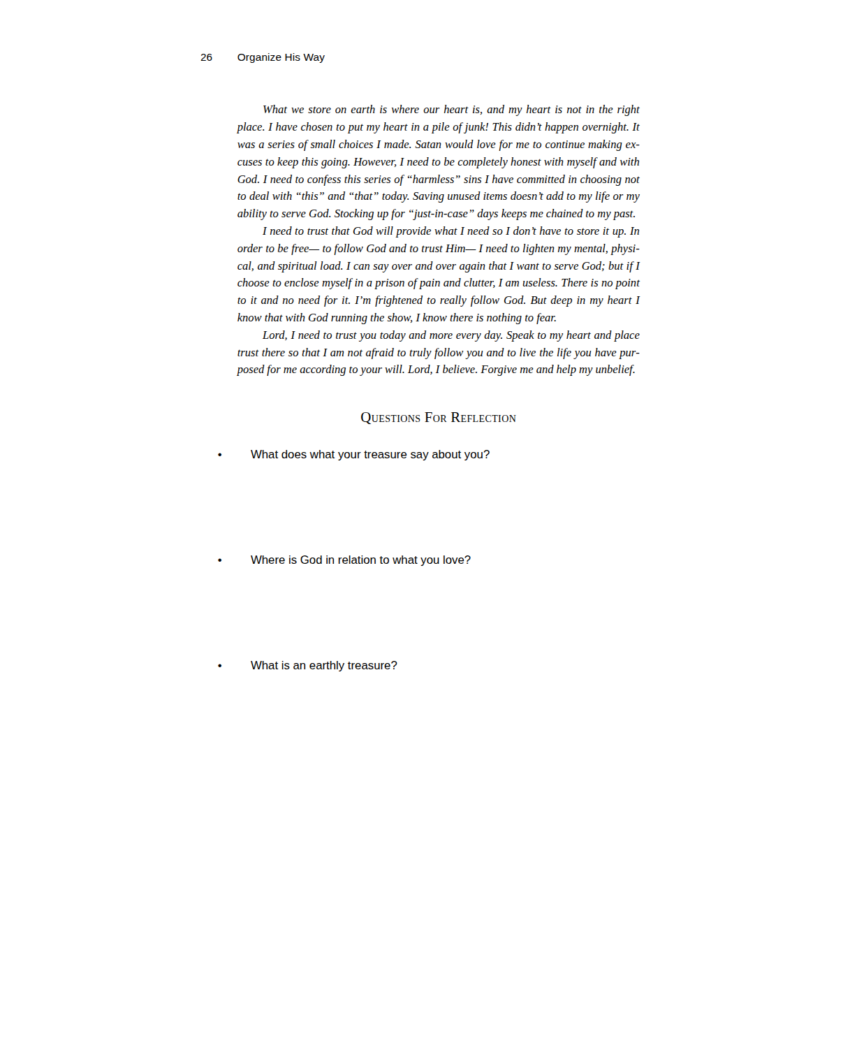26 Organize His Way
What we store on earth is where our heart is, and my heart is not in the right place. I have chosen to put my heart in a pile of junk! This didn’t happen overnight. It was a series of small choices I made. Satan would love for me to continue making excuses to keep this going. However, I need to be completely honest with myself and with God. I need to confess this series of “harmless” sins I have committed in choosing not to deal with “this” and “that” today. Saving unused items doesn’t add to my life or my ability to serve God. Stocking up for “just-in-case” days keeps me chained to my past.
I need to trust that God will provide what I need so I don’t have to store it up. In order to be free— to follow God and to trust Him— I need to lighten my mental, physical, and spiritual load. I can say over and over again that I want to serve God; but if I choose to enclose myself in a prison of pain and clutter, I am useless. There is no point to it and no need for it. I’m frightened to really follow God. But deep in my heart I know that with God running the show, I know there is nothing to fear.
Lord, I need to trust you today and more every day. Speak to my heart and place trust there so that I am not afraid to truly follow you and to live the life you have purposed for me according to your will. Lord, I believe. Forgive me and help my unbelief.
Questions For Reflection
What does what your treasure say about you?
Where is God in relation to what you love?
What is an earthly treasure?